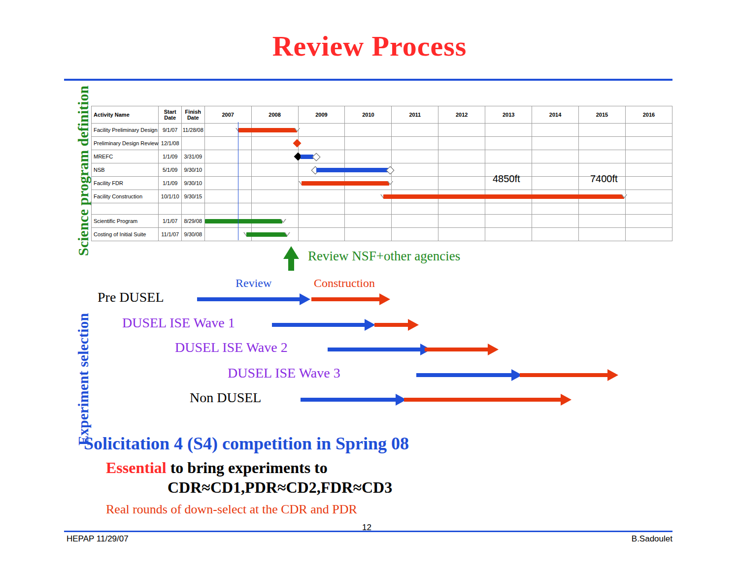Review Process
Science program definition
Experiment selection
| Activity Name | Start Date | Finish Date | 2007 | 2008 | 2009 | 2010 | 2011 | 2012 | 2013 | 2014 | 2015 | 2016 |
| --- | --- | --- | --- | --- | --- | --- | --- | --- | --- | --- | --- | --- |
| Facility Preliminary Design | 9/1/07 | 11/28/08 | | | | | | | | | | |
| Preliminary Design Review | 12/1/08 | | | | | | | | | | | |
| MREFC | 1/1/09 | 3/31/09 | | | | | | | | | | |
| NSB | 5/1/09 | 9/30/10 | | | | | | | | | | |
| Facility FDR | 1/1/09 | 9/30/10 | | | | | | | | | | |
| Facility Construction | 10/1/10 | 9/30/15 | | | | | | | | | | |
| Scientific Program | 1/1/07 | 8/29/08 | | | | | | | | | | |
| Costing of Initial Suite | 11/1/07 | 9/30/08 | | | | | | | | | | |
4850ft
7400ft
Review NSF+other agencies
Review
Construction
Pre DUSEL
DUSEL ISE Wave 1
DUSEL ISE Wave 2
DUSEL ISE Wave 3
Non DUSEL
Solicitation 4 (S4) competition in Spring 08
Essential to bring experiments to
CDR≈CD1,PDR≈CD2,FDR≈CD3
Real rounds of down-select at the CDR and PDR
HEPAP 11/29/07
12
B.Sadoulet